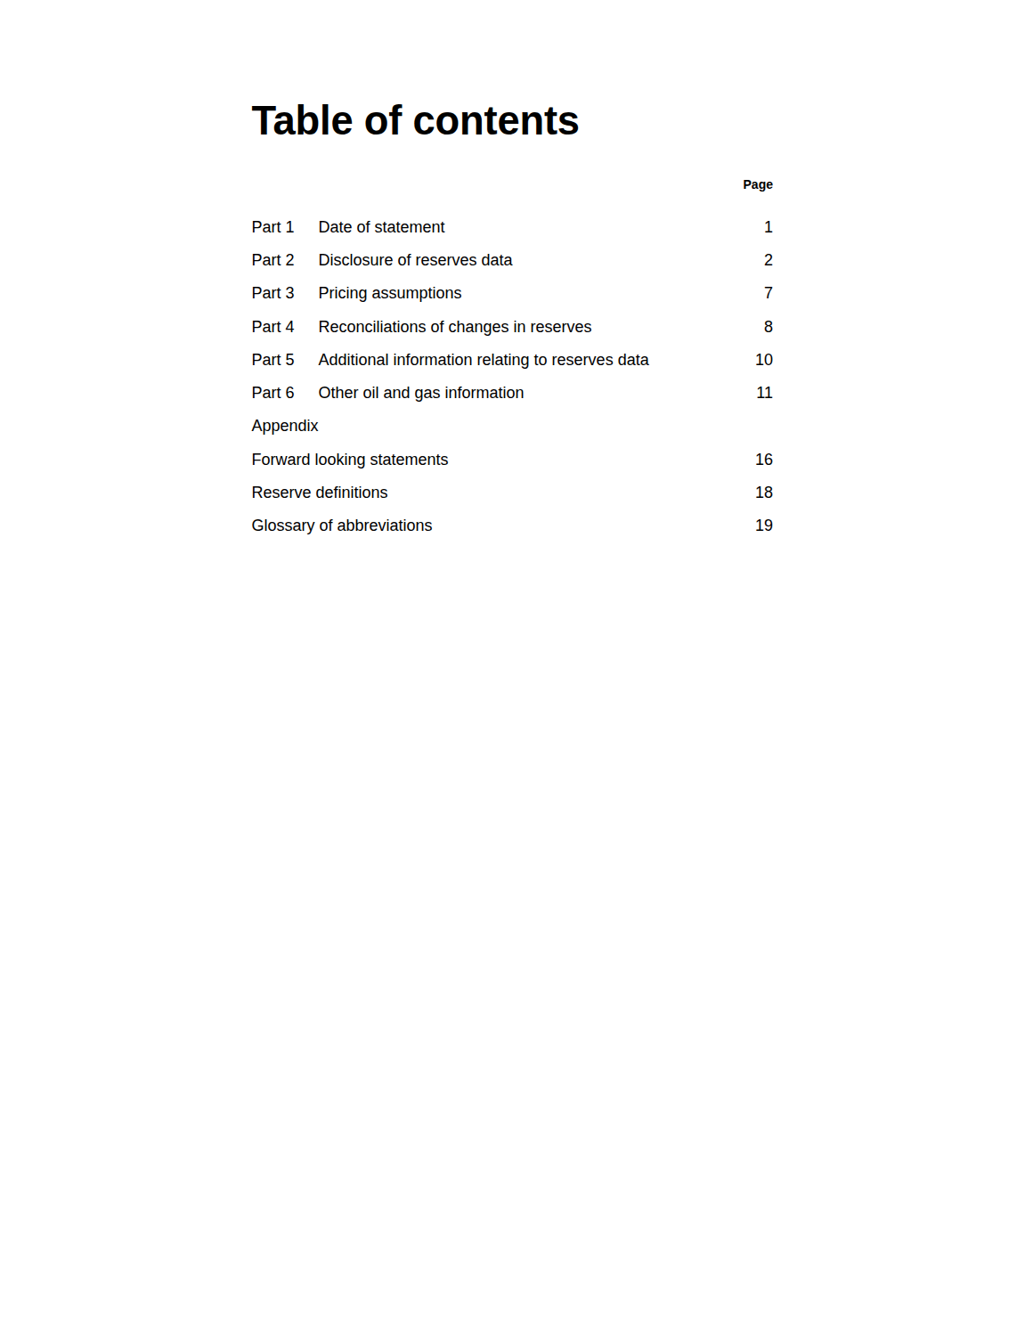Table of contents
| | | Page |
| Part 1 | Date of statement | 1 |
| Part 2 | Disclosure of reserves data | 2 |
| Part 3 | Pricing assumptions | 7 |
| Part 4 | Reconciliations of changes in reserves | 8 |
| Part 5 | Additional information relating to reserves data | 10 |
| Part 6 | Other oil and gas information | 11 |
| Appendix | | |
| Forward looking statements | 16 |
| Reserve definitions | 18 |
| Glossary of abbreviations | 19 |